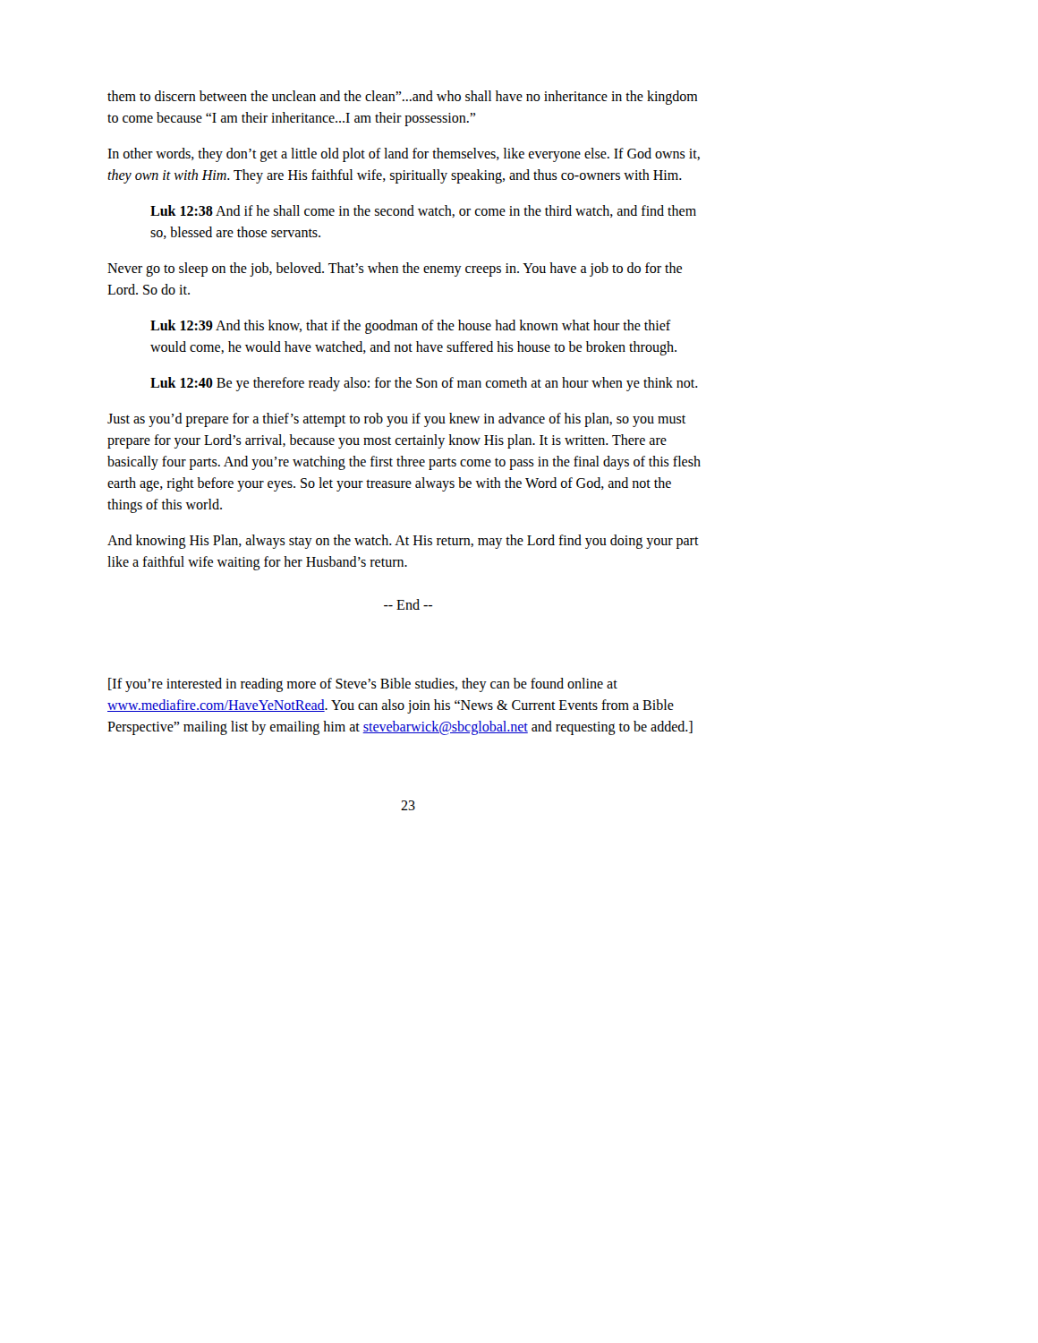them to discern between the unclean and the clean”...and who shall have no inheritance in the kingdom to come because “I am their inheritance...I am their possession.”
In other words, they don’t get a little old plot of land for themselves, like everyone else. If God owns it, they own it with Him. They are His faithful wife, spiritually speaking, and thus co-owners with Him.
Luk 12:38 And if he shall come in the second watch, or come in the third watch, and find them so, blessed are those servants.
Never go to sleep on the job, beloved. That’s when the enemy creeps in. You have a job to do for the Lord. So do it.
Luk 12:39 And this know, that if the goodman of the house had known what hour the thief would come, he would have watched, and not have suffered his house to be broken through.
Luk 12:40 Be ye therefore ready also: for the Son of man cometh at an hour when ye think not.
Just as you’d prepare for a thief’s attempt to rob you if you knew in advance of his plan, so you must prepare for your Lord’s arrival, because you most certainly know His plan. It is written. There are basically four parts. And you’re watching the first three parts come to pass in the final days of this flesh earth age, right before your eyes. So let your treasure always be with the Word of God, and not the things of this world.
And knowing His Plan, always stay on the watch. At His return, may the Lord find you doing your part like a faithful wife waiting for her Husband’s return.
-- End --
[If you’re interested in reading more of Steve’s Bible studies, they can be found online at www.mediafire.com/HaveYeNotRead. You can also join his “News & Current Events from a Bible Perspective” mailing list by emailing him at stevebarwick@sbcglobal.net and requesting to be added.]
23